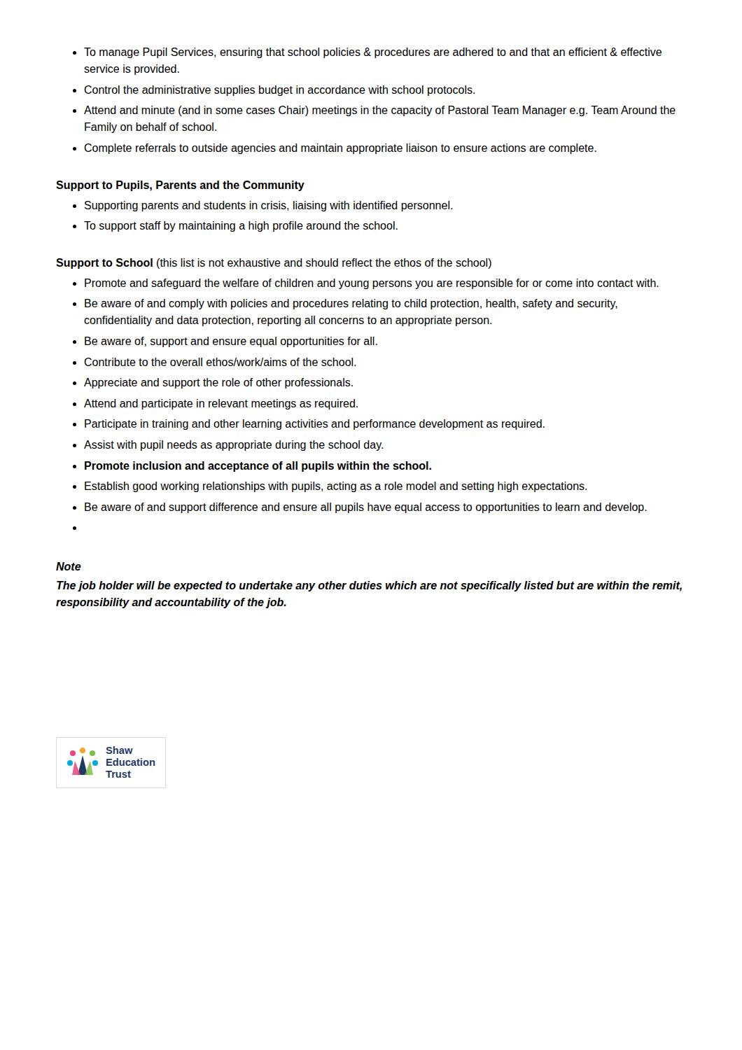To manage Pupil Services, ensuring that school policies & procedures are adhered to and that an efficient & effective service is provided.
Control the administrative supplies budget in accordance with school protocols.
Attend and minute (and in some cases Chair) meetings in the capacity of Pastoral Team Manager e.g. Team Around the Family on behalf of school.
Complete referrals to outside agencies and maintain appropriate liaison to ensure actions are complete.
Support to Pupils, Parents and the Community
Supporting parents and students in crisis, liaising with identified personnel.
To support staff by maintaining a high profile around the school.
Support to School (this list is not exhaustive and should reflect the ethos of the school)
Promote and safeguard the welfare of children and young persons you are responsible for or come into contact with.
Be aware of and comply with policies and procedures relating to child protection, health, safety and security, confidentiality and data protection, reporting all concerns to an appropriate person.
Be aware of, support and ensure equal opportunities for all.
Contribute to the overall ethos/work/aims of the school.
Appreciate and support the role of other professionals.
Attend and participate in relevant meetings as required.
Participate in training and other learning activities and performance development as required.
Assist with pupil needs as appropriate during the school day.
Promote inclusion and acceptance of all pupils within the school.
Establish good working relationships with pupils, acting as a role model and setting high expectations.
Be aware of and support difference and ensure all pupils have equal access to opportunities to learn and develop.
Note
The job holder will be expected to undertake any other duties which are not specifically listed but are within the remit, responsibility and accountability of the job.
Shaw
Education
Trust